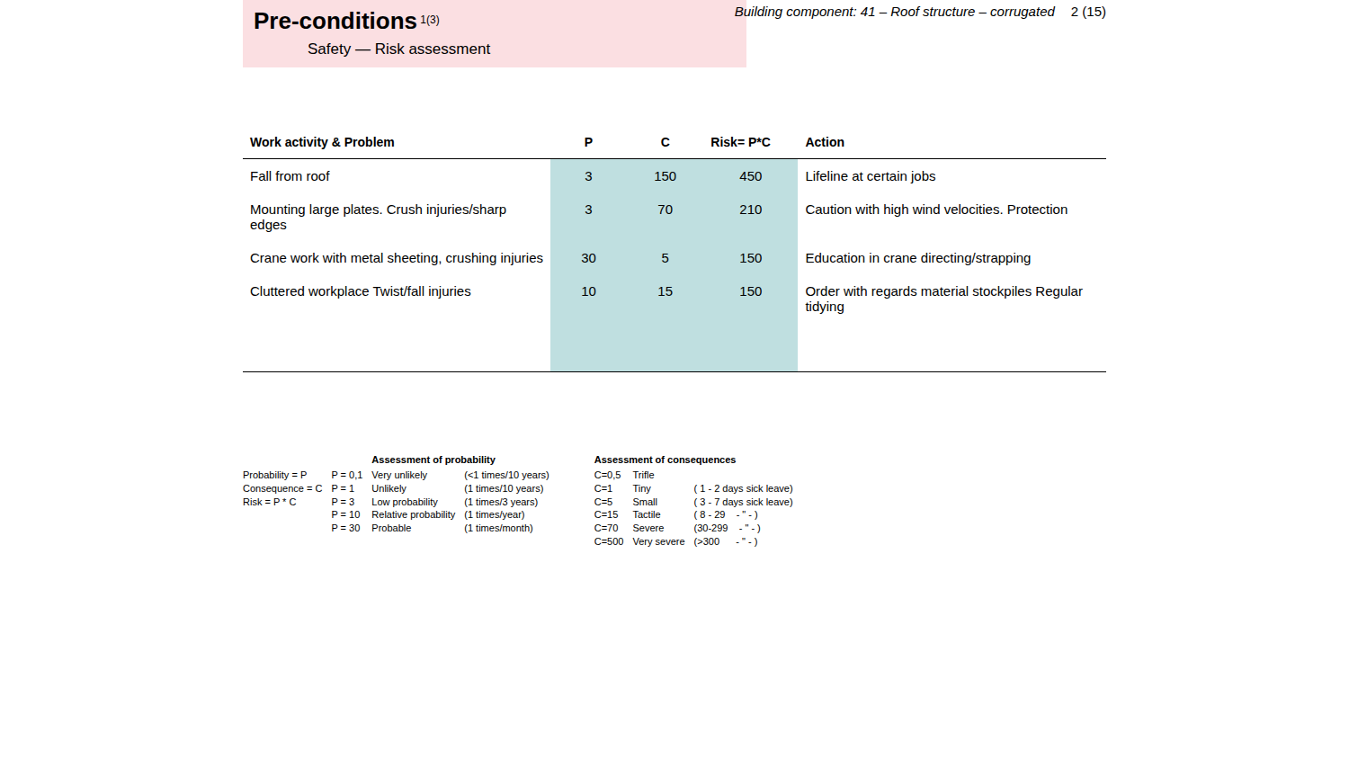Pre-conditions 1(3)
Safety — Risk assessment
Building component: 41 – Roof structure – corrugated 2 (15)
| Work activity & Problem | P | C | Risk= P*C | Action |
| --- | --- | --- | --- | --- |
| Fall from roof | 3 | 150 | 450 | Lifeline at certain jobs |
| Mounting large plates. Crush injuries/sharp edges | 3 | 70 | 210 | Caution with high wind velocities. Protection |
| Crane work with metal sheeting, crushing injuries | 30 | 5 | 150 | Education in crane directing/strapping |
| Cluttered workplace Twist/fall injuries | 10 | 15 | 150 | Order with regards material stockpiles Regular tidying |
| | | Assessment of probability | | Assessment of consequences |
| Probability = P | P = 0,1 | Very unlikely | (<1 times/10 years) | | C=0,5 | Trifle | |
| Consequence = C | P = 1 | Unlikely | (1 times/10 years) | | C=1 | Tiny | ( 1 - 2 days sick leave) |
| Risk = P * C | P = 3 | Low probability | (1 times/3 years) | | C=5 | Small | ( 3 - 7 days sick leave) |
| | P = 10 | Relative probability | (1 times/year) | | C=15 | Tactile | ( 8 - 29 - " - ) |
| | P = 30 | Probable | (1 times/month) | | C=70 | Severe | (30-299 - " - ) |
| | | | | | C=500 | Very severe | (>300 - " - ) |